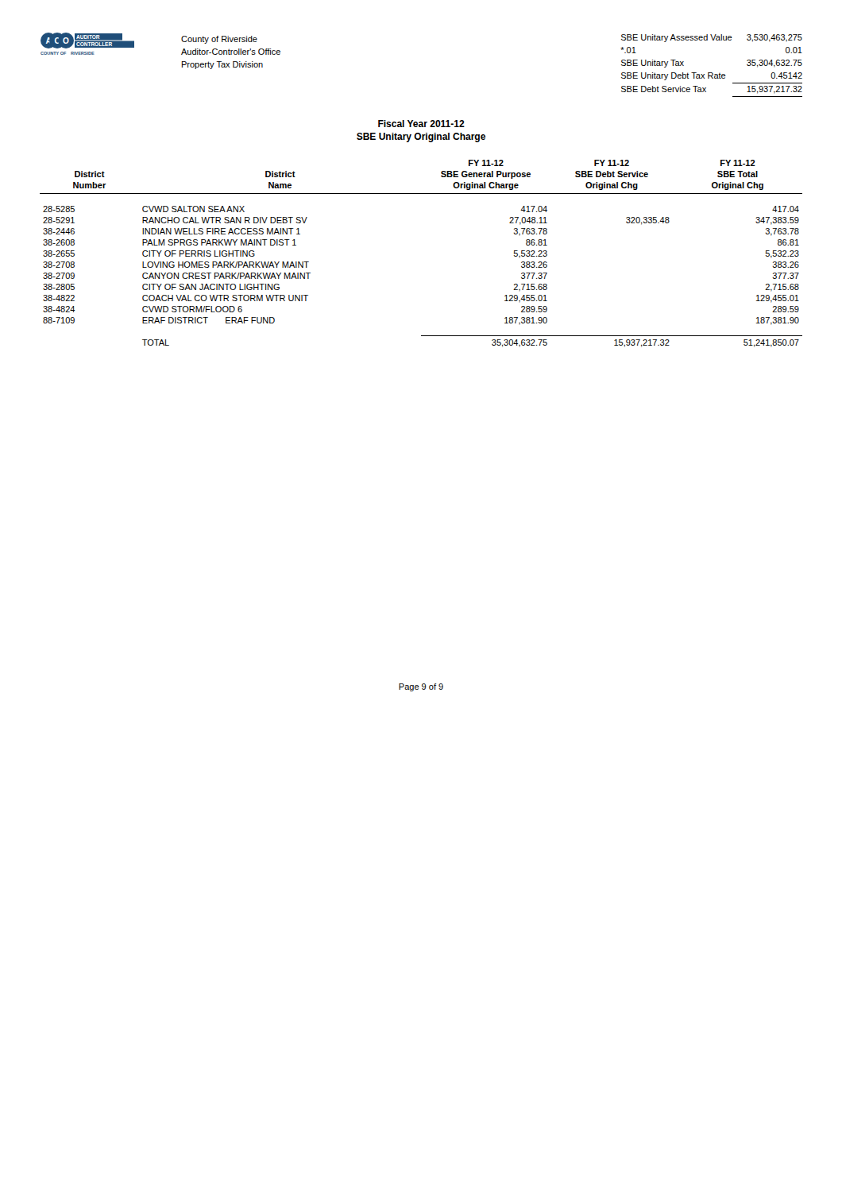A C O AUDITOR CONTROLLER COUNTY OF RIVERSIDE
County of Riverside
Auditor-Controller's Office
Property Tax Division
| SBE Unitary Assessed Value | 3,530,463,275 |
| *.01 | 0.01 |
| SBE Unitary Tax | 35,304,632.75 |
| SBE Unitary Debt Tax Rate | 0.45142 |
| SBE Debt Service Tax | 15,937,217.32 |
Fiscal Year 2011-12
SBE Unitary Original Charge
| | | FY 11-12 | FY 11-12 | FY 11-12 |
| --- | --- | --- | --- | --- |
| District | District | SBE General Purpose | SBE Debt Service | SBE Total |
| Number | Name | Original Charge | Original Chg | Original Chg |
| 28-5285 | CVWD SALTON SEA ANX | 417.04 | | 417.04 |
| 28-5291 | RANCHO CAL WTR SAN R DIV DEBT SV | 27,048.11 | 320,335.48 | 347,383.59 |
| 38-2446 | INDIAN WELLS FIRE ACCESS MAINT 1 | 3,763.78 | | 3,763.78 |
| 38-2608 | PALM SPRGS PARKWY MAINT DIST 1 | 86.81 | | 86.81 |
| 38-2655 | CITY OF PERRIS LIGHTING | 5,532.23 | | 5,532.23 |
| 38-2708 | LOVING HOMES PARK/PARKWAY MAINT | 383.26 | | 383.26 |
| 38-2709 | CANYON CREST PARK/PARKWAY MAINT | 377.37 | | 377.37 |
| 38-2805 | CITY OF SAN JACINTO LIGHTING | 2,715.68 | | 2,715.68 |
| 38-4822 | COACH VAL CO WTR STORM WTR UNIT | 129,455.01 | | 129,455.01 |
| 38-4824 | CVWD STORM/FLOOD 6 | 289.59 | | 289.59 |
| 88-7109 | ERAF DISTRICT ERAF FUND | 187,381.90 | | 187,381.90 |
| | TOTAL | 35,304,632.75 | 15,937,217.32 | 51,241,850.07 |
Page 9 of 9